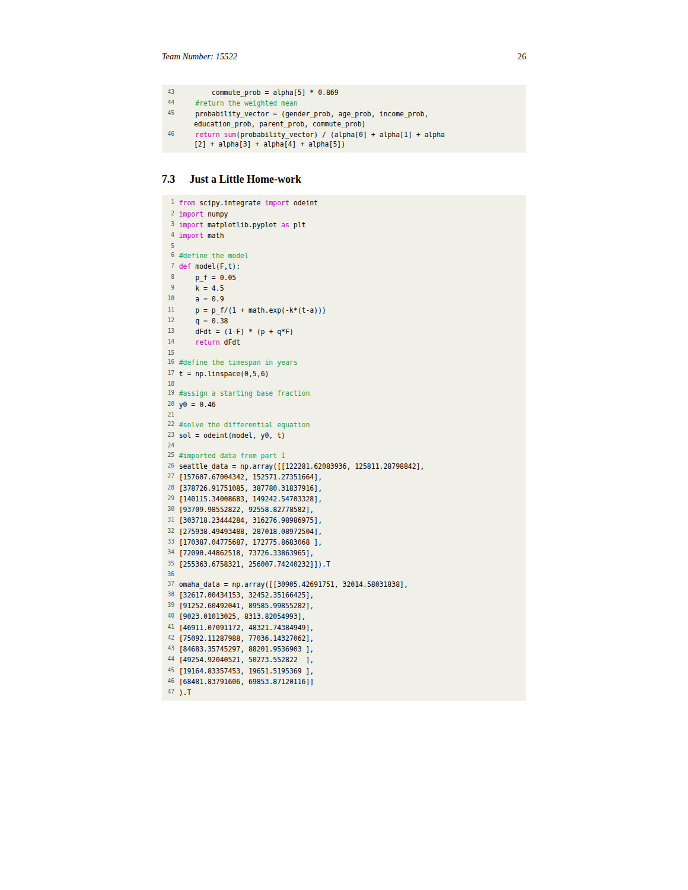Team Number: 15522 26
| 43 | commute_prob = alpha[ 5 ] * 0.869 |
| 44 | #return the weighted mean |
| 45 | probability_vector = (gender_prob, age_prob, income_prob, education_prob, parent_prob, commute_prob) |
| 46 | return sum (probability_vector) / (alpha[ 0 ] + alpha[ 1 ] + alpha [ 2 ] + alpha[ 3 ] + alpha[ 4 ] + alpha[ 5 ]) |
7.3 Just a Little Home-work
| 1 | from scipy.integrate import odeint |
| 2 | import numpy |
| 3 | import matplotlib.pyplot as plt |
| 4 | import math |
| 5 | |
| 6 | #define the model |
| 7 | def model(F,t): |
| 8 | p_f = 0.05 |
| 9 | k = 4.5 |
| 10 | a = 0.9 |
| 11 | p = p_f/( 1 + math.exp(-k*(t-a))) |
| 12 | q = 0.38 |
| 13 | dFdt = ( 1 -F) * (p + q*F) |
| 14 | return dFdt |
| 15 | |
| 16 | #define the timespan in years |
| 17 | t = np.linspace( 0 , 5 , 6 ) |
| 18 | |
| 19 | #assign a starting base fraction |
| 20 | y0 = 0.46 |
| 21 | |
| 22 | #solve the differential equation |
| 23 | sol = odeint(model, y0, t) |
| 24 | |
| 25 | #imported data from part I |
| 26 | seattle_data = np.array([[ 122281.62083936 , 125811.28798842 ], |
| 27 | [ 157607.67004342 , 152571.27351664 ], |
| 28 | [ 378726.91751085 , 387780.31837916 ], |
| 29 | [ 140115.34008683 , 149242.54703328 ], |
| 30 | [ 93709.98552822 , 92558.82778582 ], |
| 31 | [ 303718.23444284 , 316276.98986975 ], |
| 32 | [ 275938.49493488 , 287018.08972504 ], |
| 33 | [ 170387.04775687 , 172775.8683068 ], |
| 34 | [ 72090.44862518 , 73726.33863965 ], |
| 35 | [ 255363.6758321 , 256007.74240232 ]]).T |
| 36 | |
| 37 | omaha_data = np.array([[ 30905.42691751 , 32014.58031838 ], |
| 38 | [ 32617.00434153 , 32452.35166425 ], |
| 39 | [ 91252.60492041 , 89585.99855282 ], |
| 40 | [ 9023.01013025 , 8313.82054993 ], |
| 41 | [ 46911.07091172 , 48321.74384949 ], |
| 42 | [ 75092.11287988 , 77036.14327062 ], |
| 43 | [ 84683.35745297 , 88201.9536903 ], |
| 44 | [ 49254.92040521 , 50273.552822 ], |
| 45 | [ 19164.83357453 , 19651.5195369 ], |
| 46 | [ 68481.83791606 , 69853.87120116 ]] |
| 47 | ).T |